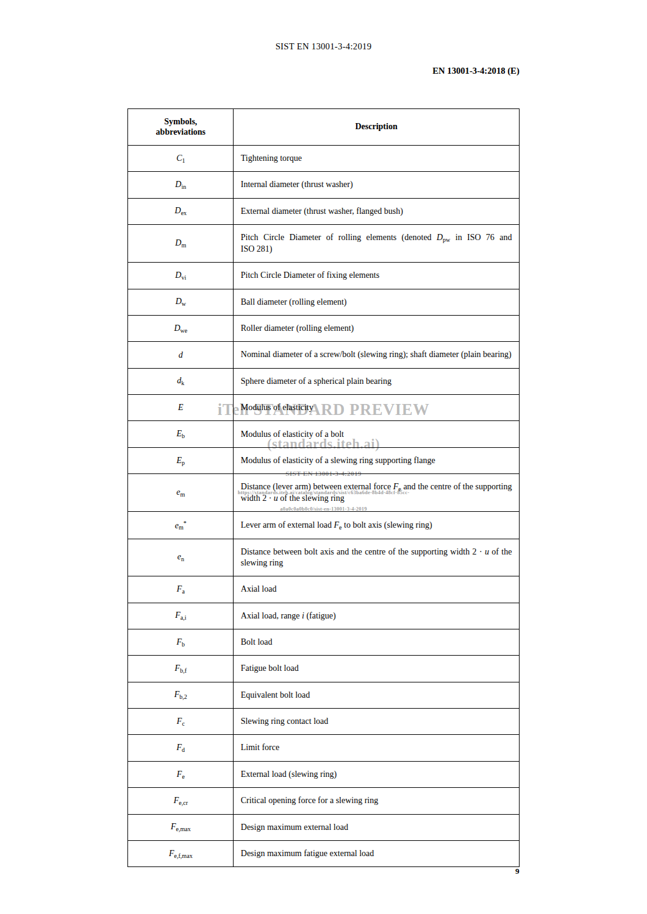SIST EN 13001-3-4:2019
EN 13001-3-4:2018 (E)
| Symbols, abbreviations | Description |
| --- | --- |
| C 1 | Tightening torque |
| D in | Internal diameter (thrust washer) |
| D ex | External diameter (thrust washer, flanged bush) |
| D m | Pitch Circle Diameter of rolling elements (denoted D pw in ISO 76 and ISO 281) |
| D vi | Pitch Circle Diameter of fixing elements |
| D w | Ball diameter (rolling element) |
| D we | Roller diameter (rolling element) |
| d | Nominal diameter of a screw/bolt (slewing ring); shaft diameter (plain bearing) |
| d k | Sphere diameter of a spherical plain bearing |
| E | Modulus of elasticity |
| E b | Modulus of elasticity of a bolt |
| E p | Modulus of elasticity of a slewing ring supporting flange |
| e m | Distance (lever arm) between external force F e and the centre of the supporting width 2 · u of the slewing ring |
| e m * | Lever arm of external load F e to bolt axis (slewing ring) |
| e n | Distance between bolt axis and the centre of the supporting width 2 · u of the slewing ring |
| F a | Axial load |
| F a,i | Axial load, range i (fatigue) |
| F b | Bolt load |
| F b,f | Fatigue bolt load |
| F b,2 | Equivalent bolt load |
| F c | Slewing ring contact load |
| F d | Limit force |
| F e | External load (slewing ring) |
| F e,cr | Critical opening force for a slewing ring |
| F e,max | Design maximum external load |
| F e,f,max | Design maximum fatigue external load |
iTeh STANDARD PREVIEW
(standards.iteh.ai)
SIST EN 13001-3-4:2019
https://standards.iteh.ai/catalog/standards/sist/c63ba6de-8b4d-48cf-85cc-
a0a0c0a0b0c0/sist-en-13001-3-4-2019
9